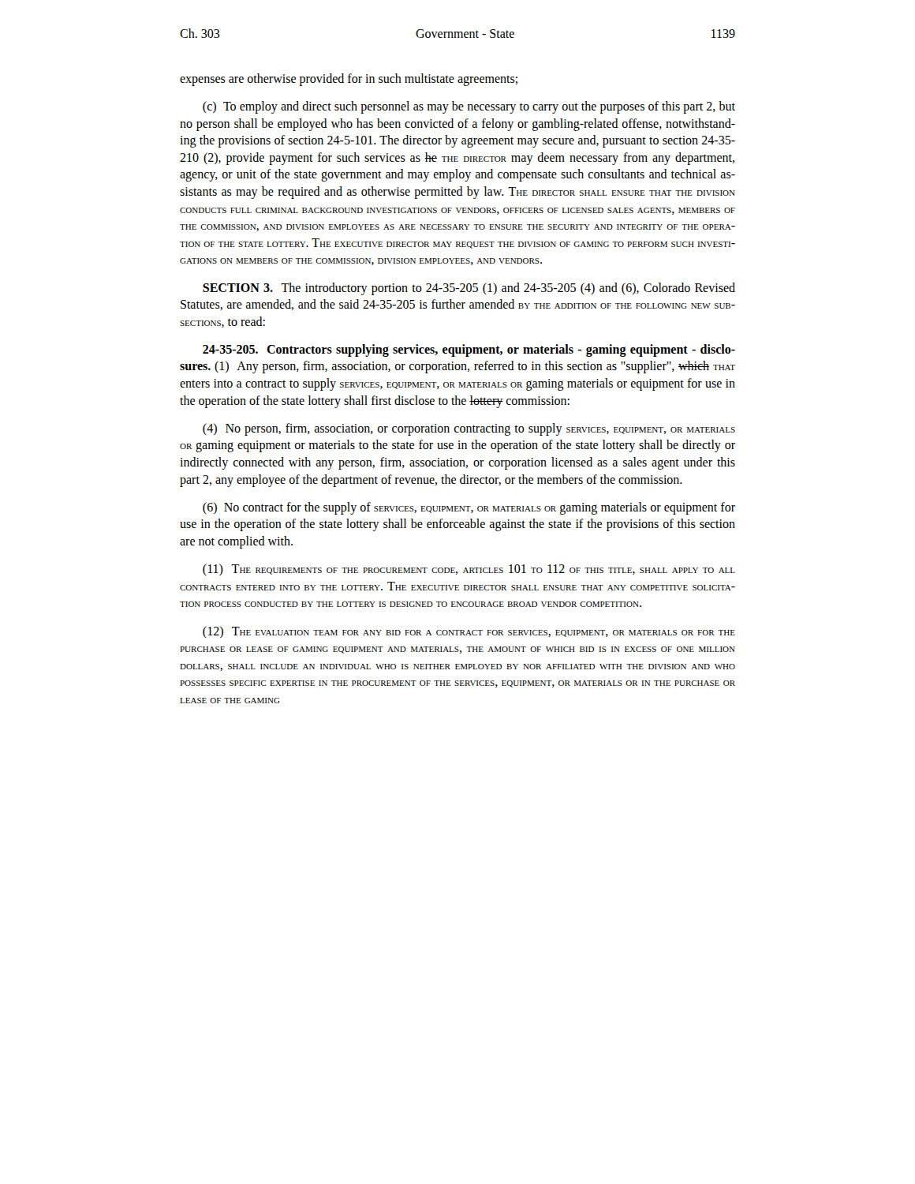Ch. 303 Government - State 1139
expenses are otherwise provided for in such multistate agreements;
(c) To employ and direct such personnel as may be necessary to carry out the purposes of this part 2, but no person shall be employed who has been convicted of a felony or gambling-related offense, notwithstanding the provisions of section 24-5-101. The director by agreement may secure and, pursuant to section 24-35-210 (2), provide payment for such services as he the director may deem necessary from any department, agency, or unit of the state government and may employ and compensate such consultants and technical assistants as may be required and as otherwise permitted by law. The director shall ensure that the division conducts full criminal background investigations of vendors, officers of licensed sales agents, members of the commission, and division employees as are necessary to ensure the security and integrity of the operation of the state lottery. The executive director may request the division of gaming to perform such investigations on members of the commission, division employees, and vendors.
SECTION 3. The introductory portion to 24-35-205 (1) and 24-35-205 (4) and (6), Colorado Revised Statutes, are amended, and the said 24-35-205 is further amended by the addition of the following new subsections, to read:
24-35-205. Contractors supplying services, equipment, or materials - gaming equipment - disclosures. (1) Any person, firm, association, or corporation, referred to in this section as "supplier", which that enters into a contract to supply services, equipment, or materials or gaming materials or equipment for use in the operation of the state lottery shall first disclose to the lottery commission:
(4) No person, firm, association, or corporation contracting to supply services, equipment, or materials or gaming equipment or materials to the state for use in the operation of the state lottery shall be directly or indirectly connected with any person, firm, association, or corporation licensed as a sales agent under this part 2, any employee of the department of revenue, the director, or the members of the commission.
(6) No contract for the supply of services, equipment, or materials or gaming materials or equipment for use in the operation of the state lottery shall be enforceable against the state if the provisions of this section are not complied with.
(11) The requirements of the procurement code, articles 101 to 112 of this title, shall apply to all contracts entered into by the lottery. The executive director shall ensure that any competitive solicitation process conducted by the lottery is designed to encourage broad vendor competition.
(12) The evaluation team for any bid for a contract for services, equipment, or materials or for the purchase or lease of gaming equipment and materials, the amount of which bid is in excess of one million dollars, shall include an individual who is neither employed by nor affiliated with the division and who possesses specific expertise in the procurement of the services, equipment, or materials or in the purchase or lease of the gaming